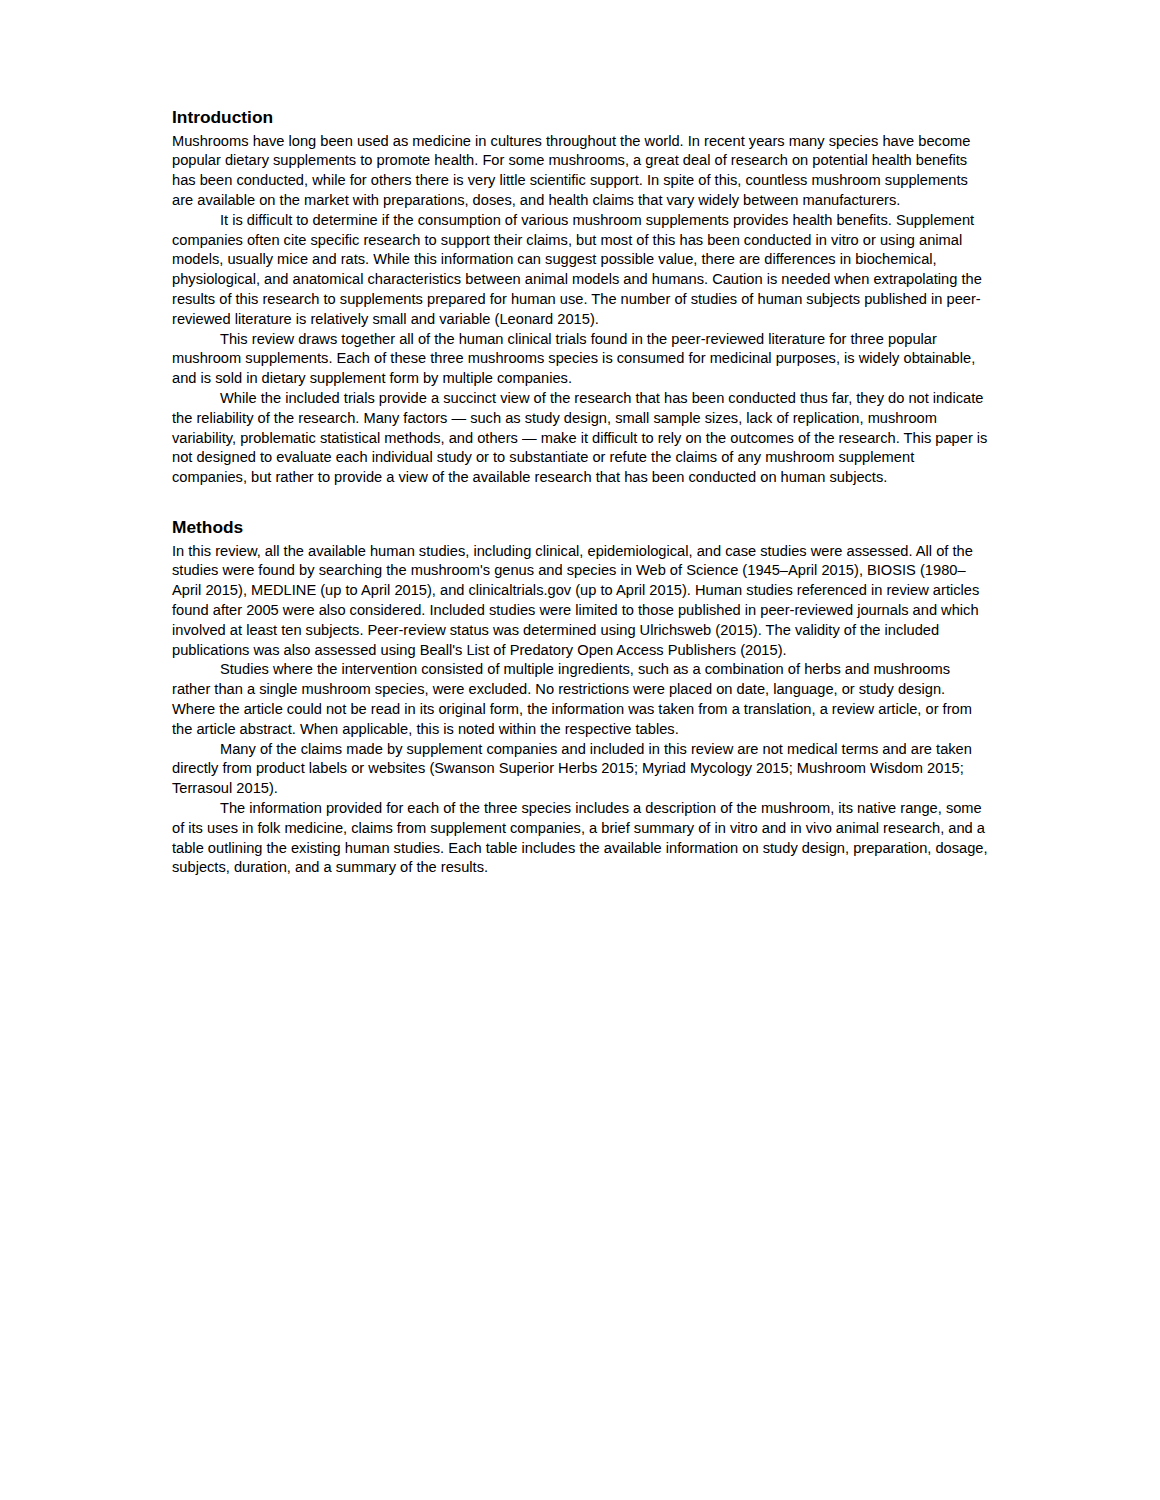Introduction
Mushrooms have long been used as medicine in cultures throughout the world. In recent years many species have become popular dietary supplements to promote health. For some mushrooms, a great deal of research on potential health benefits has been conducted, while for others there is very little scientific support. In spite of this, countless mushroom supplements are available on the market with preparations, doses, and health claims that vary widely between manufacturers.
It is difficult to determine if the consumption of various mushroom supplements provides health benefits. Supplement companies often cite specific research to support their claims, but most of this has been conducted in vitro or using animal models, usually mice and rats. While this information can suggest possible value, there are differences in biochemical, physiological, and anatomical characteristics between animal models and humans. Caution is needed when extrapolating the results of this research to supplements prepared for human use. The number of studies of human subjects published in peer-reviewed literature is relatively small and variable (Leonard 2015).
This review draws together all of the human clinical trials found in the peer-reviewed literature for three popular mushroom supplements. Each of these three mushrooms species is consumed for medicinal purposes, is widely obtainable, and is sold in dietary supplement form by multiple companies.
While the included trials provide a succinct view of the research that has been conducted thus far, they do not indicate the reliability of the research. Many factors — such as study design, small sample sizes, lack of replication, mushroom variability, problematic statistical methods, and others — make it difficult to rely on the outcomes of the research. This paper is not designed to evaluate each individual study or to substantiate or refute the claims of any mushroom supplement companies, but rather to provide a view of the available research that has been conducted on human subjects.
Methods
In this review, all the available human studies, including clinical, epidemiological, and case studies were assessed. All of the studies were found by searching the mushroom's genus and species in Web of Science (1945–April 2015), BIOSIS (1980–April 2015), MEDLINE (up to April 2015), and clinicaltrials.gov (up to April 2015). Human studies referenced in review articles found after 2005 were also considered. Included studies were limited to those published in peer-reviewed journals and which involved at least ten subjects. Peer-review status was determined using Ulrichsweb (2015). The validity of the included publications was also assessed using Beall's List of Predatory Open Access Publishers (2015).
Studies where the intervention consisted of multiple ingredients, such as a combination of herbs and mushrooms rather than a single mushroom species, were excluded. No restrictions were placed on date, language, or study design. Where the article could not be read in its original form, the information was taken from a translation, a review article, or from the article abstract. When applicable, this is noted within the respective tables.
Many of the claims made by supplement companies and included in this review are not medical terms and are taken directly from product labels or websites (Swanson Superior Herbs 2015; Myriad Mycology 2015; Mushroom Wisdom 2015; Terrasoul 2015).
The information provided for each of the three species includes a description of the mushroom, its native range, some of its uses in folk medicine, claims from supplement companies, a brief summary of in vitro and in vivo animal research, and a table outlining the existing human studies. Each table includes the available information on study design, preparation, dosage, subjects, duration, and a summary of the results.